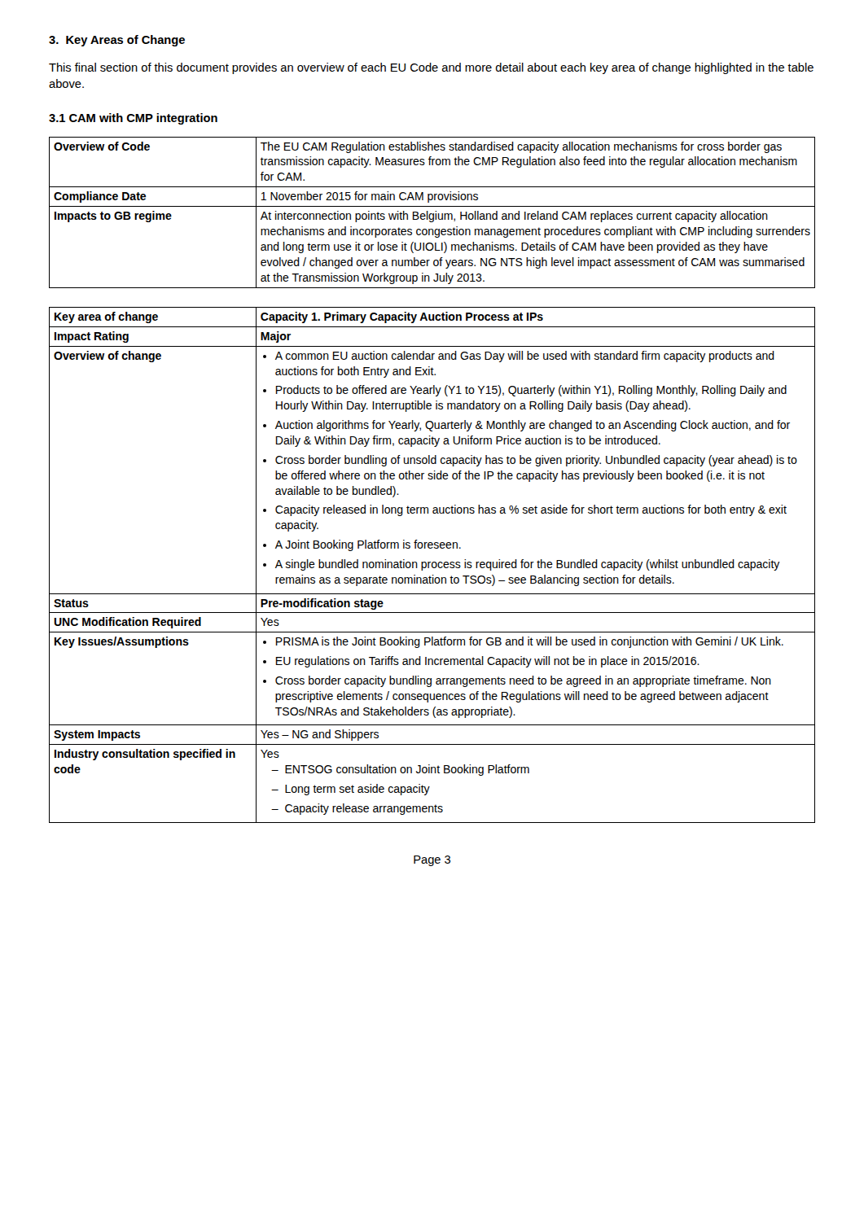3. Key Areas of Change
This final section of this document provides an overview of each EU Code and more detail about each key area of change highlighted in the table above.
3.1 CAM with CMP integration
| Overview of Code | The EU CAM Regulation establishes standardised capacity allocation mechanisms for cross border gas transmission capacity. Measures from the CMP Regulation also feed into the regular allocation mechanism for CAM. |
| Compliance Date | 1 November 2015 for main CAM provisions |
| Impacts to GB regime | At interconnection points with Belgium, Holland and Ireland CAM replaces current capacity allocation mechanisms and incorporates congestion management procedures compliant with CMP including surrenders and long term use it or lose it (UIOLI) mechanisms. Details of CAM have been provided as they have evolved / changed over a number of years. NG NTS high level impact assessment of CAM was summarised at the Transmission Workgroup in July 2013. |
| Key area of change | Capacity 1. Primary Capacity Auction Process at IPs |
| Impact Rating | Major |
| Overview of change | A common EU auction calendar and Gas Day will be used with standard firm capacity products and auctions for both Entry and Exit. Products to be offered are Yearly (Y1 to Y15), Quarterly (within Y1), Rolling Monthly, Rolling Daily and Hourly Within Day. Interruptible is mandatory on a Rolling Daily basis (Day ahead). Auction algorithms for Yearly, Quarterly & Monthly are changed to an Ascending Clock auction, and for Daily & Within Day firm, capacity a Uniform Price auction is to be introduced. Cross border bundling of unsold capacity has to be given priority. Unbundled capacity (year ahead) is to be offered where on the other side of the IP the capacity has previously been booked (i.e. it is not available to be bundled). Capacity released in long term auctions has a % set aside for short term auctions for both entry & exit capacity. A Joint Booking Platform is foreseen. A single bundled nomination process is required for the Bundled capacity (whilst unbundled capacity remains as a separate nomination to TSOs) – see Balancing section for details. |
| Status | Pre-modification stage |
| UNC Modification Required | Yes |
| Key Issues/Assumptions | PRISMA is the Joint Booking Platform for GB and it will be used in conjunction with Gemini / UK Link. EU regulations on Tariffs and Incremental Capacity will not be in place in 2015/2016. Cross border capacity bundling arrangements need to be agreed in an appropriate timeframe. Non prescriptive elements / consequences of the Regulations will need to be agreed between adjacent TSOs/NRAs and Stakeholders (as appropriate). |
| System Impacts | Yes – NG and Shippers |
| Industry consultation specified in code | Yes ENTSOG consultation on Joint Booking Platform Long term set aside capacity Capacity release arrangements |
Page 3